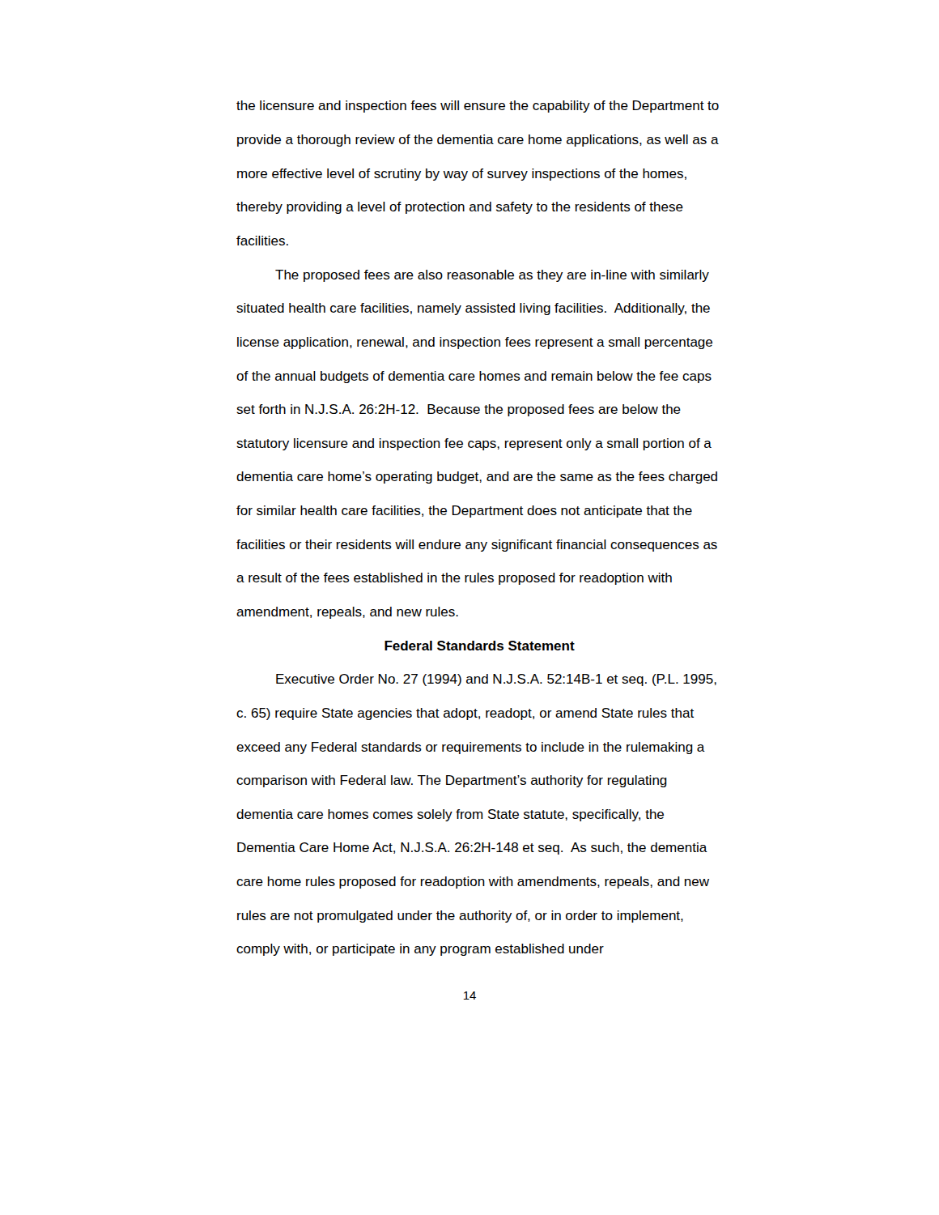the licensure and inspection fees will ensure the capability of the Department to provide a thorough review of the dementia care home applications, as well as a more effective level of scrutiny by way of survey inspections of the homes, thereby providing a level of protection and safety to the residents of these facilities.
The proposed fees are also reasonable as they are in-line with similarly situated health care facilities, namely assisted living facilities. Additionally, the license application, renewal, and inspection fees represent a small percentage of the annual budgets of dementia care homes and remain below the fee caps set forth in N.J.S.A. 26:2H-12. Because the proposed fees are below the statutory licensure and inspection fee caps, represent only a small portion of a dementia care home’s operating budget, and are the same as the fees charged for similar health care facilities, the Department does not anticipate that the facilities or their residents will endure any significant financial consequences as a result of the fees established in the rules proposed for readoption with amendment, repeals, and new rules.
Federal Standards Statement
Executive Order No. 27 (1994) and N.J.S.A. 52:14B-1 et seq. (P.L. 1995, c. 65) require State agencies that adopt, readopt, or amend State rules that exceed any Federal standards or requirements to include in the rulemaking a comparison with Federal law. The Department’s authority for regulating dementia care homes comes solely from State statute, specifically, the Dementia Care Home Act, N.J.S.A. 26:2H-148 et seq. As such, the dementia care home rules proposed for readoption with amendments, repeals, and new rules are not promulgated under the authority of, or in order to implement, comply with, or participate in any program established under
14